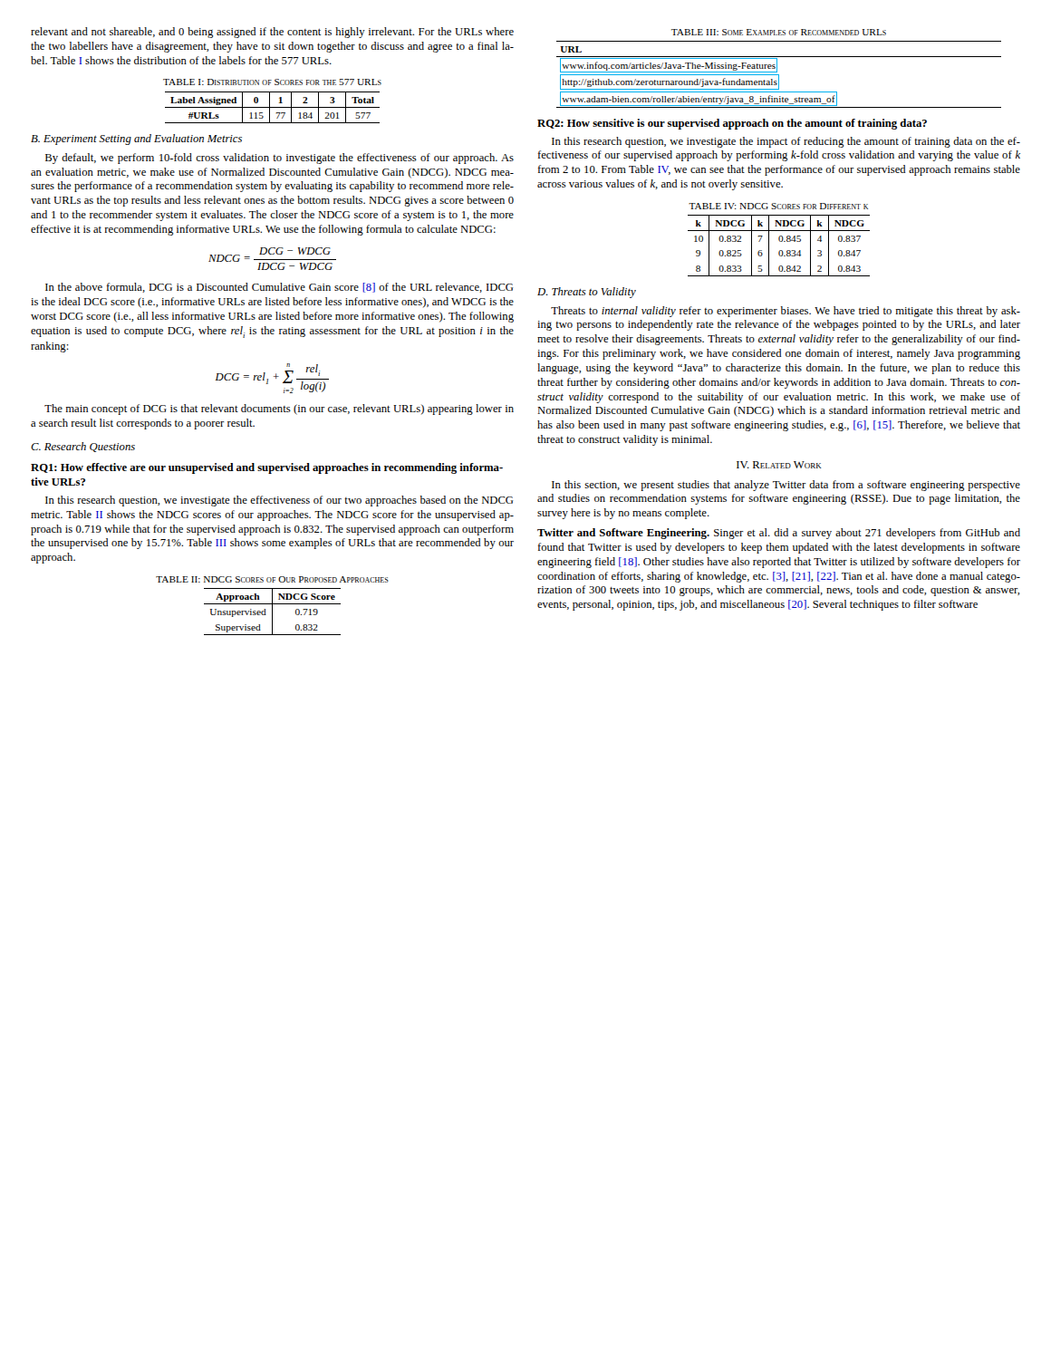relevant and not shareable, and 0 being assigned if the content is highly irrelevant. For the URLs where the two labellers have a disagreement, they have to sit down together to discuss and agree to a final label. Table I shows the distribution of the labels for the 577 URLs.
TABLE I: Distribution of Scores for the 577 URLs
| Label Assigned | 0 | 1 | 2 | 3 | Total |
| --- | --- | --- | --- | --- | --- |
| #URLs | 115 | 77 | 184 | 201 | 577 |
B. Experiment Setting and Evaluation Metrics
By default, we perform 10-fold cross validation to investigate the effectiveness of our approach. As an evaluation metric, we make use of Normalized Discounted Cumulative Gain (NDCG). NDCG measures the performance of a recommendation system by evaluating its capability to recommend more relevant URLs as the top results and less relevant ones as the bottom results. NDCG gives a score between 0 and 1 to the recommender system it evaluates. The closer the NDCG score of a system is to 1, the more effective it is at recommending informative URLs. We use the following formula to calculate NDCG:
NDCG = DCG − WDCG IDCG − WDCG
In the above formula, DCG is a Discounted Cumulative Gain score [8] of the URL relevance, IDCG is the ideal DCG score (i.e., informative URLs are listed before less informative ones), and WDCG is the worst DCG score (i.e., all less informative URLs are listed before more informative ones). The following equation is used to compute DCG, where reli is the rating assessment for the URL at position i in the ranking:
DCG = rel1 + n Σ i=2 reli log(i)
The main concept of DCG is that relevant documents (in our case, relevant URLs) appearing lower in a search result list corresponds to a poorer result.
C. Research Questions
RQ1: How effective are our unsupervised and supervised approaches in recommending informative URLs?
In this research question, we investigate the effectiveness of our two approaches based on the NDCG metric. Table II shows the NDCG scores of our approaches. The NDCG score for the unsupervised approach is 0.719 while that for the supervised approach is 0.832. The supervised approach can outperform the unsupervised one by 15.71%. Table III shows some examples of URLs that are recommended by our approach.
TABLE II: NDCG Scores of Our Proposed Approaches
| Approach | NDCG Score |
| --- | --- |
| Unsupervised | 0.719 |
| Supervised | 0.832 |
TABLE III: Some Examples of Recommended URLs
| URL |
| --- |
| www.infoq.com/articles/Java-The-Missing-Features |
| http://github.com/zeroturnaround/java-fundamentals |
| www.adam-bien.com/roller/abien/entry/java_8_infinite_stream_of |
RQ2: How sensitive is our supervised approach on the amount of training data?
In this research question, we investigate the impact of reducing the amount of training data on the effectiveness of our supervised approach by performing k-fold cross validation and varying the value of k from 2 to 10. From Table IV, we can see that the performance of our supervised approach remains stable across various values of k, and is not overly sensitive.
TABLE IV: NDCG Scores for Different k
| k | NDCG | k | NDCG | k | NDCG |
| --- | --- | --- | --- | --- | --- |
| 10 | 0.832 | 7 | 0.845 | 4 | 0.837 |
| 9 | 0.825 | 6 | 0.834 | 3 | 0.847 |
| 8 | 0.833 | 5 | 0.842 | 2 | 0.843 |
D. Threats to Validity
Threats to internal validity refer to experimenter biases. We have tried to mitigate this threat by asking two persons to independently rate the relevance of the webpages pointed to by the URLs, and later meet to resolve their disagreements. Threats to external validity refer to the generalizability of our findings. For this preliminary work, we have considered one domain of interest, namely Java programming language, using the keyword “Java” to characterize this domain. In the future, we plan to reduce this threat further by considering other domains and/or keywords in addition to Java domain. Threats to construct validity correspond to the suitability of our evaluation metric. In this work, we make use of Normalized Discounted Cumulative Gain (NDCG) which is a standard information retrieval metric and has also been used in many past software engineering studies, e.g., [6], [15]. Therefore, we believe that threat to construct validity is minimal.
IV. Related Work
In this section, we present studies that analyze Twitter data from a software engineering perspective and studies on recommendation systems for software engineering (RSSE). Due to page limitation, the survey here is by no means complete.
Twitter and Software Engineering. Singer et al. did a survey about 271 developers from GitHub and found that Twitter is used by developers to keep them updated with the latest developments in software engineering field [18]. Other studies have also reported that Twitter is utilized by software developers for coordination of efforts, sharing of knowledge, etc. [3], [21], [22]. Tian et al. have done a manual categorization of 300 tweets into 10 groups, which are commercial, news, tools and code, question & answer, events, personal, opinion, tips, job, and miscellaneous [20]. Several techniques to filter software